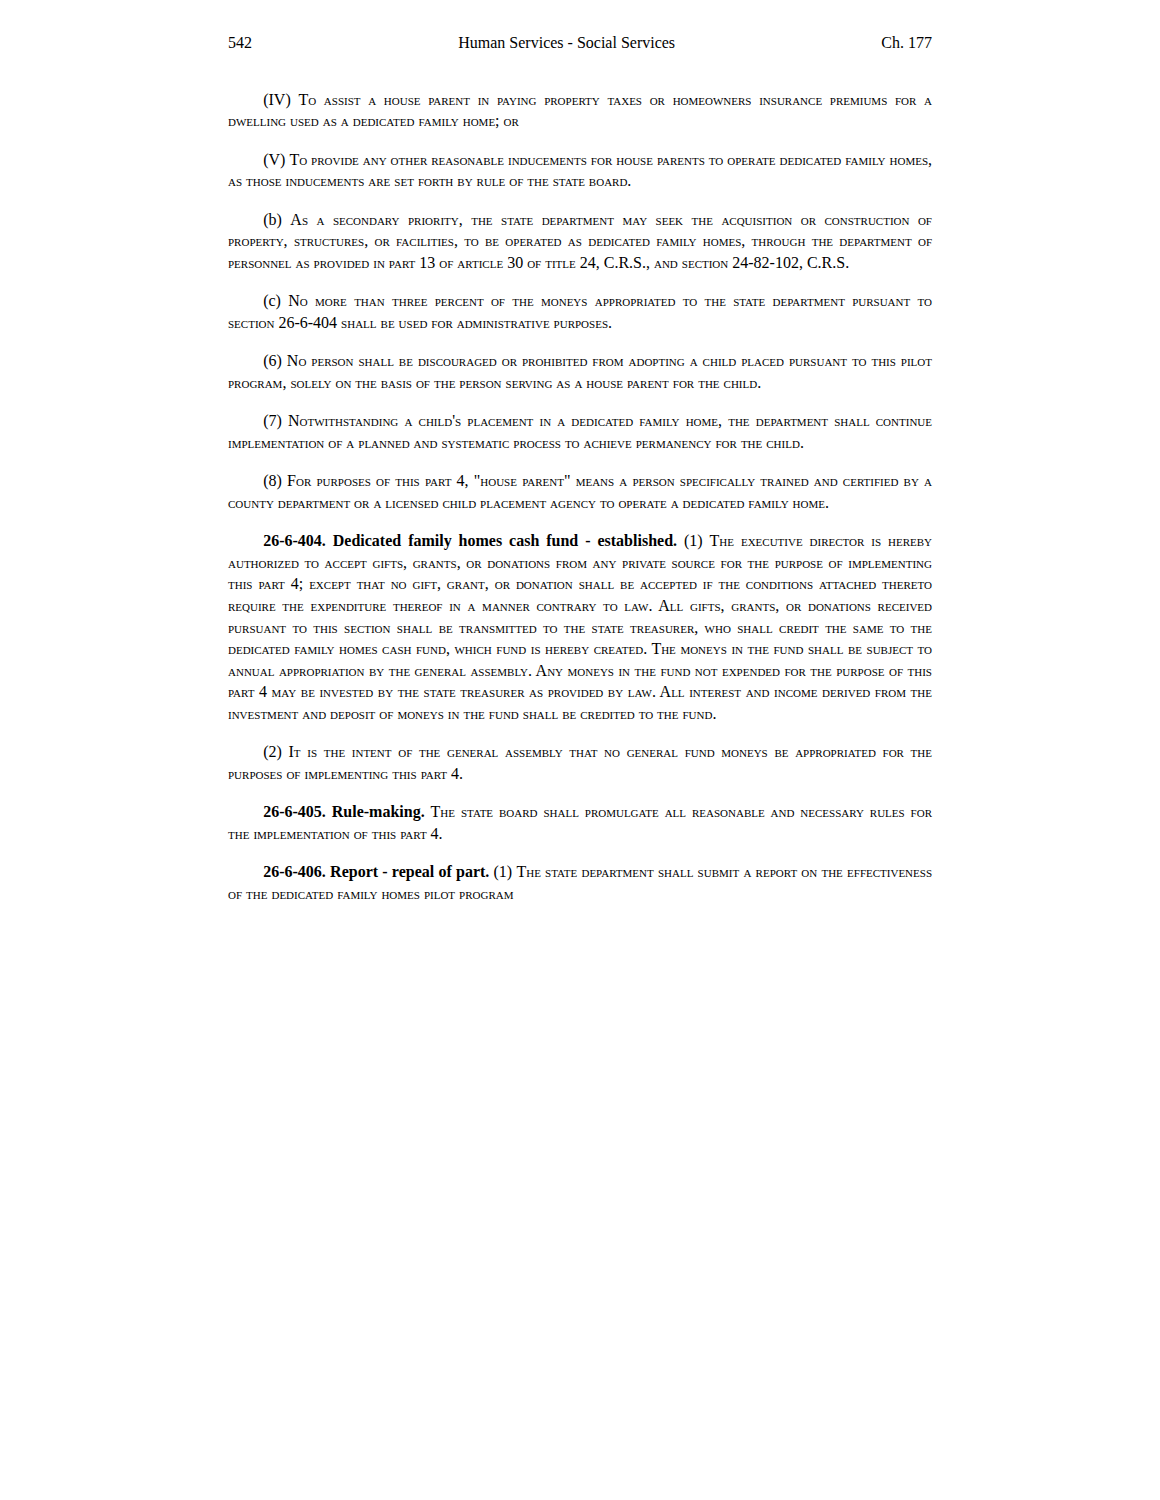542 Human Services - Social Services Ch. 177
(IV) To assist a house parent in paying property taxes or homeowners insurance premiums for a dwelling used as a dedicated family home; or
(V) To provide any other reasonable inducements for house parents to operate dedicated family homes, as those inducements are set forth by rule of the state board.
(b) As a secondary priority, the state department may seek the acquisition or construction of property, structures, or facilities, to be operated as dedicated family homes, through the department of personnel as provided in part 13 of article 30 of title 24, C.R.S., and section 24-82-102, C.R.S.
(c) No more than three percent of the moneys appropriated to the state department pursuant to section 26-6-404 shall be used for administrative purposes.
(6) No person shall be discouraged or prohibited from adopting a child placed pursuant to this pilot program, solely on the basis of the person serving as a house parent for the child.
(7) Notwithstanding a child's placement in a dedicated family home, the department shall continue implementation of a planned and systematic process to achieve permanency for the child.
(8) For purposes of this part 4, "house parent" means a person specifically trained and certified by a county department or a licensed child placement agency to operate a dedicated family home.
26-6-404. Dedicated family homes cash fund - established. (1) The executive director is hereby authorized to accept gifts, grants, or donations from any private source for the purpose of implementing this part 4; except that no gift, grant, or donation shall be accepted if the conditions attached thereto require the expenditure thereof in a manner contrary to law. All gifts, grants, or donations received pursuant to this section shall be transmitted to the state treasurer, who shall credit the same to the dedicated family homes cash fund, which fund is hereby created. The moneys in the fund shall be subject to annual appropriation by the general assembly. Any moneys in the fund not expended for the purpose of this part 4 may be invested by the state treasurer as provided by law. All interest and income derived from the investment and deposit of moneys in the fund shall be credited to the fund.
(2) It is the intent of the general assembly that no general fund moneys be appropriated for the purposes of implementing this part 4.
26-6-405. Rule-making. The state board shall promulgate all reasonable and necessary rules for the implementation of this part 4.
26-6-406. Report - repeal of part. (1) The state department shall submit a report on the effectiveness of the dedicated family homes pilot program